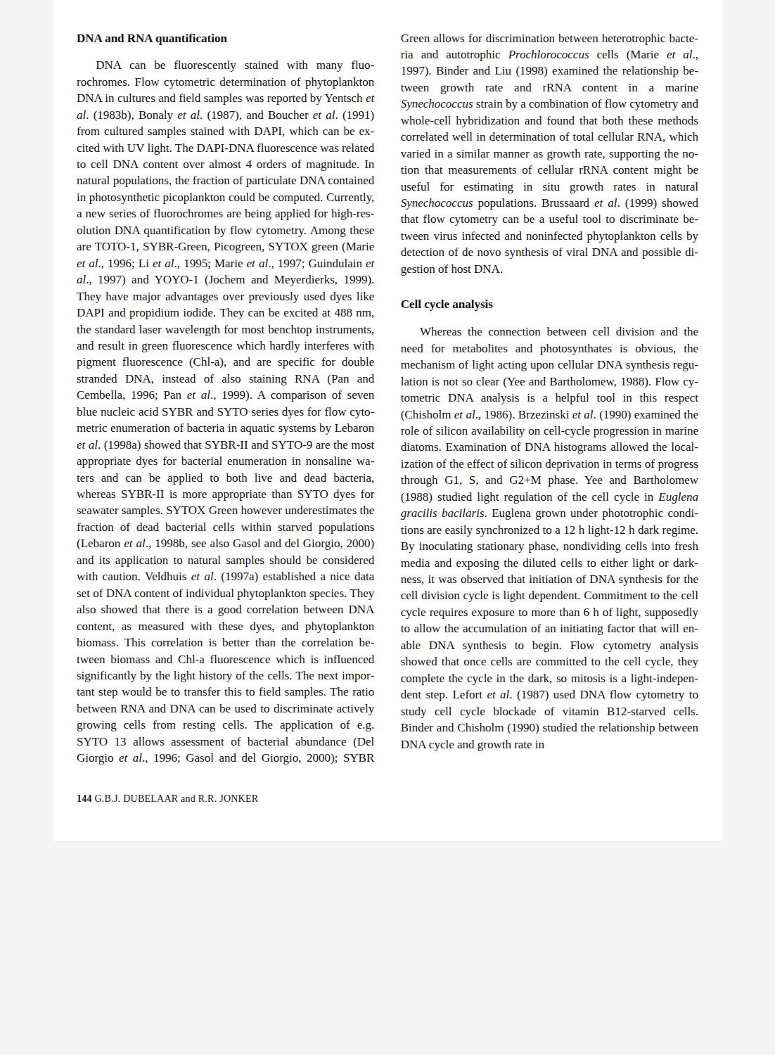DNA and RNA quantification
DNA can be fluorescently stained with many fluorochromes. Flow cytometric determination of phytoplankton DNA in cultures and field samples was reported by Yentsch et al. (1983b), Bonaly et al. (1987), and Boucher et al. (1991) from cultured samples stained with DAPI, which can be excited with UV light. The DAPI-DNA fluorescence was related to cell DNA content over almost 4 orders of magnitude. In natural populations, the fraction of particulate DNA contained in photosynthetic picoplankton could be computed. Currently, a new series of fluorochromes are being applied for high-resolution DNA quantification by flow cytometry. Among these are TOTO-1, SYBR-Green, Picogreen, SYTOX green (Marie et al., 1996; Li et al., 1995; Marie et al., 1997; Guindulain et al., 1997) and YOYO-1 (Jochem and Meyerdierks, 1999). They have major advantages over previously used dyes like DAPI and propidium iodide. They can be excited at 488 nm, the standard laser wavelength for most benchtop instruments, and result in green fluorescence which hardly interferes with pigment fluorescence (Chl-a), and are specific for double stranded DNA, instead of also staining RNA (Pan and Cembella, 1996; Pan et al., 1999). A comparison of seven blue nucleic acid SYBR and SYTO series dyes for flow cytometric enumeration of bacteria in aquatic systems by Lebaron et al. (1998a) showed that SYBR-II and SYTO-9 are the most appropriate dyes for bacterial enumeration in nonsaline waters and can be applied to both live and dead bacteria, whereas SYBR-II is more appropriate than SYTO dyes for seawater samples. SYTOX Green however underestimates the fraction of dead bacterial cells within starved populations (Lebaron et al., 1998b, see also Gasol and del Giorgio, 2000) and its application to natural samples should be considered with caution. Veldhuis et al. (1997a) established a nice data set of DNA content of individual phytoplankton species. They also showed that there is a good correlation between DNA content, as measured with these dyes, and phytoplankton biomass. This correlation is better than the correlation between biomass and Chl-a fluorescence which is influenced significantly by the light history of the cells. The next important step would be to transfer this to field samples. The ratio between RNA and DNA can be used to discriminate actively growing cells from resting cells. The application of e.g. SYTO 13 allows assessment of bacterial abundance (Del Giorgio et al., 1996; Gasol and del Giorgio, 2000); SYBR Green allows for discrimination between heterotrophic bacteria and autotrophic Prochlorococcus cells (Marie et al., 1997). Binder and Liu (1998) examined the relationship between growth rate and rRNA content in a marine Synechococcus strain by a combination of flow cytometry and whole-cell hybridization and found that both these methods correlated well in determination of total cellular RNA, which varied in a similar manner as growth rate, supporting the notion that measurements of cellular rRNA content might be useful for estimating in situ growth rates in natural Synechococcus populations. Brussaard et al. (1999) showed that flow cytometry can be a useful tool to discriminate between virus infected and noninfected phytoplankton cells by detection of de novo synthesis of viral DNA and possible digestion of host DNA.
Cell cycle analysis
Whereas the connection between cell division and the need for metabolites and photosynthates is obvious, the mechanism of light acting upon cellular DNA synthesis regulation is not so clear (Yee and Bartholomew, 1988). Flow cytometric DNA analysis is a helpful tool in this respect (Chisholm et al., 1986). Brzezinski et al. (1990) examined the role of silicon availability on cell-cycle progression in marine diatoms. Examination of DNA histograms allowed the localization of the effect of silicon deprivation in terms of progress through G1, S, and G2+M phase. Yee and Bartholomew (1988) studied light regulation of the cell cycle in Euglena gracilis bacilaris. Euglena grown under phototrophic conditions are easily synchronized to a 12 h light-12 h dark regime. By inoculating stationary phase, nondividing cells into fresh media and exposing the diluted cells to either light or darkness, it was observed that initiation of DNA synthesis for the cell division cycle is light dependent. Commitment to the cell cycle requires exposure to more than 6 h of light, supposedly to allow the accumulation of an initiating factor that will enable DNA synthesis to begin. Flow cytometry analysis showed that once cells are committed to the cell cycle, they complete the cycle in the dark, so mitosis is a light-independent step. Lefort et al. (1987) used DNA flow cytometry to study cell cycle blockade of vitamin B12-starved cells. Binder and Chisholm (1990) studied the relationship between DNA cycle and growth rate in
144 G.B.J. DUBELAAR and R.R. JONKER